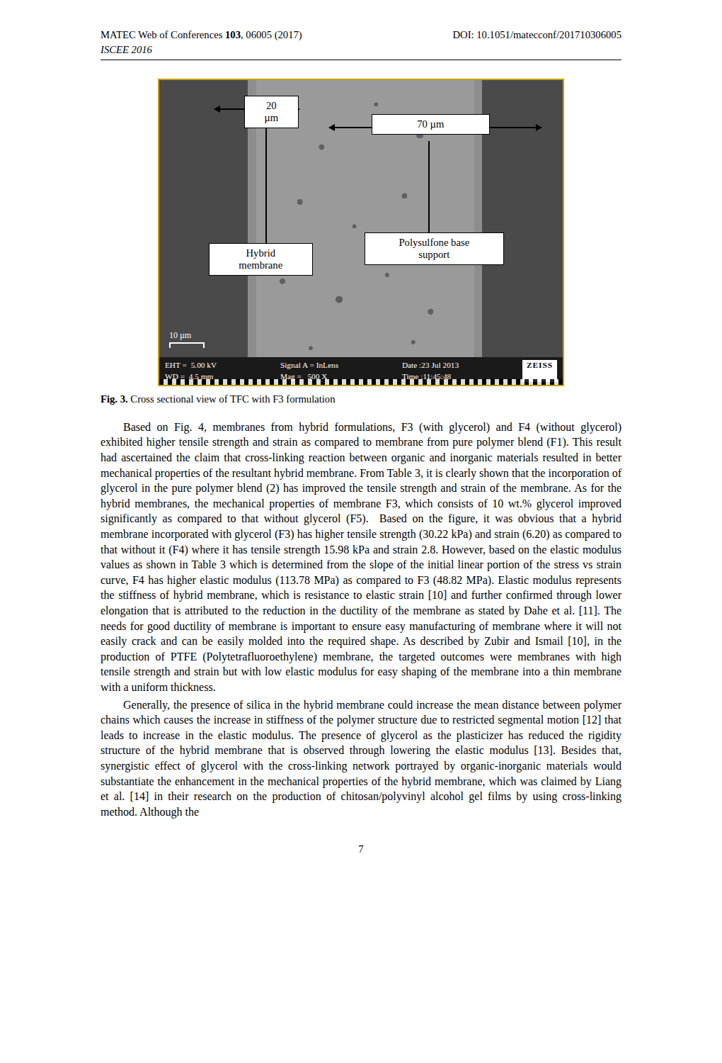MATEC Web of Conferences 103, 06005 (2017)
DOI: 10.1051/matecconf/201710306005
ISCEE 2016
20
µm
70 µm
Hybrid
membrane
Polysulfone base
support
10 µm
EHT = 5.00 kV
WD = 4.5 mm
Signal A = InLens
Mag = 500 X
Date :23 Jul 2013
Time :11:45:48
ZEISS
Fig. 3. Cross sectional view of TFC with F3 formulation
Based on Fig. 4, membranes from hybrid formulations, F3 (with glycerol) and F4 (without glycerol) exhibited higher tensile strength and strain as compared to membrane from pure polymer blend (F1). This result had ascertained the claim that cross-linking reaction between organic and inorganic materials resulted in better mechanical properties of the resultant hybrid membrane. From Table 3, it is clearly shown that the incorporation of glycerol in the pure polymer blend (2) has improved the tensile strength and strain of the membrane. As for the hybrid membranes, the mechanical properties of membrane F3, which consists of 10 wt.% glycerol improved significantly as compared to that without glycerol (F5). Based on the figure, it was obvious that a hybrid membrane incorporated with glycerol (F3) has higher tensile strength (30.22 kPa) and strain (6.20) as compared to that without it (F4) where it has tensile strength 15.98 kPa and strain 2.8. However, based on the elastic modulus values as shown in Table 3 which is determined from the slope of the initial linear portion of the stress vs strain curve, F4 has higher elastic modulus (113.78 MPa) as compared to F3 (48.82 MPa). Elastic modulus represents the stiffness of hybrid membrane, which is resistance to elastic strain [10] and further confirmed through lower elongation that is attributed to the reduction in the ductility of the membrane as stated by Dahe et al. [11]. The needs for good ductility of membrane is important to ensure easy manufacturing of membrane where it will not easily crack and can be easily molded into the required shape. As described by Zubir and Ismail [10], in the production of PTFE (Polytetrafluoroethylene) membrane, the targeted outcomes were membranes with high tensile strength and strain but with low elastic modulus for easy shaping of the membrane into a thin membrane with a uniform thickness.
Generally, the presence of silica in the hybrid membrane could increase the mean distance between polymer chains which causes the increase in stiffness of the polymer structure due to restricted segmental motion [12] that leads to increase in the elastic modulus. The presence of glycerol as the plasticizer has reduced the rigidity structure of the hybrid membrane that is observed through lowering the elastic modulus [13]. Besides that, synergistic effect of glycerol with the cross-linking network portrayed by organic-inorganic materials would substantiate the enhancement in the mechanical properties of the hybrid membrane, which was claimed by Liang et al. [14] in their research on the production of chitosan/polyvinyl alcohol gel films by using cross-linking method. Although the
7